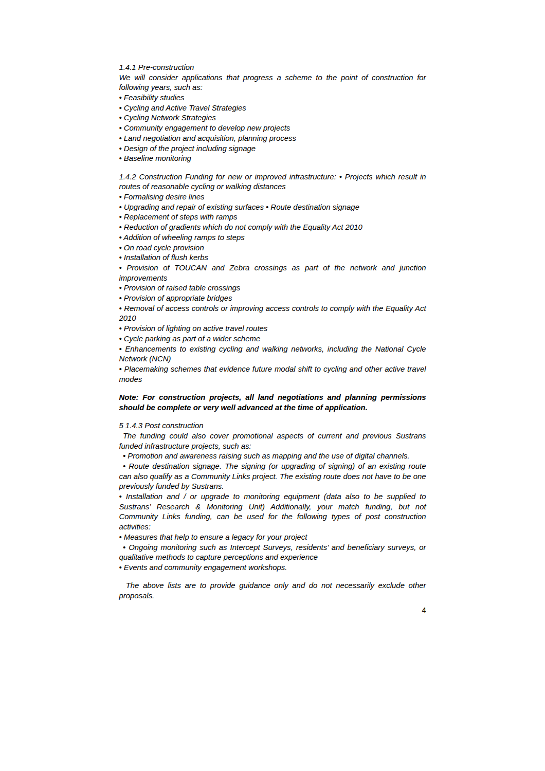1.4.1 Pre-construction
We will consider applications that progress a scheme to the point of construction for following years, such as:
• Feasibility studies
• Cycling and Active Travel Strategies
• Cycling Network Strategies
• Community engagement to develop new projects
• Land negotiation and acquisition, planning process
• Design of the project including signage
• Baseline monitoring
1.4.2 Construction Funding for new or improved infrastructure: • Projects which result in routes of reasonable cycling or walking distances
• Formalising desire lines
• Upgrading and repair of existing surfaces • Route destination signage
• Replacement of steps with ramps
• Reduction of gradients which do not comply with the Equality Act 2010
• Addition of wheeling ramps to steps
• On road cycle provision
• Installation of flush kerbs
• Provision of TOUCAN and Zebra crossings as part of the network and junction improvements
• Provision of raised table crossings
• Provision of appropriate bridges
• Removal of access controls or improving access controls to comply with the Equality Act 2010
• Provision of lighting on active travel routes
• Cycle parking as part of a wider scheme
• Enhancements to existing cycling and walking networks, including the National Cycle Network (NCN)
• Placemaking schemes that evidence future modal shift to cycling and other active travel modes
Note: For construction projects, all land negotiations and planning permissions should be complete or very well advanced at the time of application.
5 1.4.3 Post construction
The funding could also cover promotional aspects of current and previous Sustrans funded infrastructure projects, such as:
• Promotion and awareness raising such as mapping and the use of digital channels.
• Route destination signage. The signing (or upgrading of signing) of an existing route can also qualify as a Community Links project. The existing route does not have to be one previously funded by Sustrans.
• Installation and / or upgrade to monitoring equipment (data also to be supplied to Sustrans’ Research & Monitoring Unit) Additionally, your match funding, but not Community Links funding, can be used for the following types of post construction activities:
• Measures that help to ensure a legacy for your project
• Ongoing monitoring such as Intercept Surveys, residents’ and beneficiary surveys, or qualitative methods to capture perceptions and experience
• Events and community engagement workshops.
The above lists are to provide guidance only and do not necessarily exclude other proposals.
4